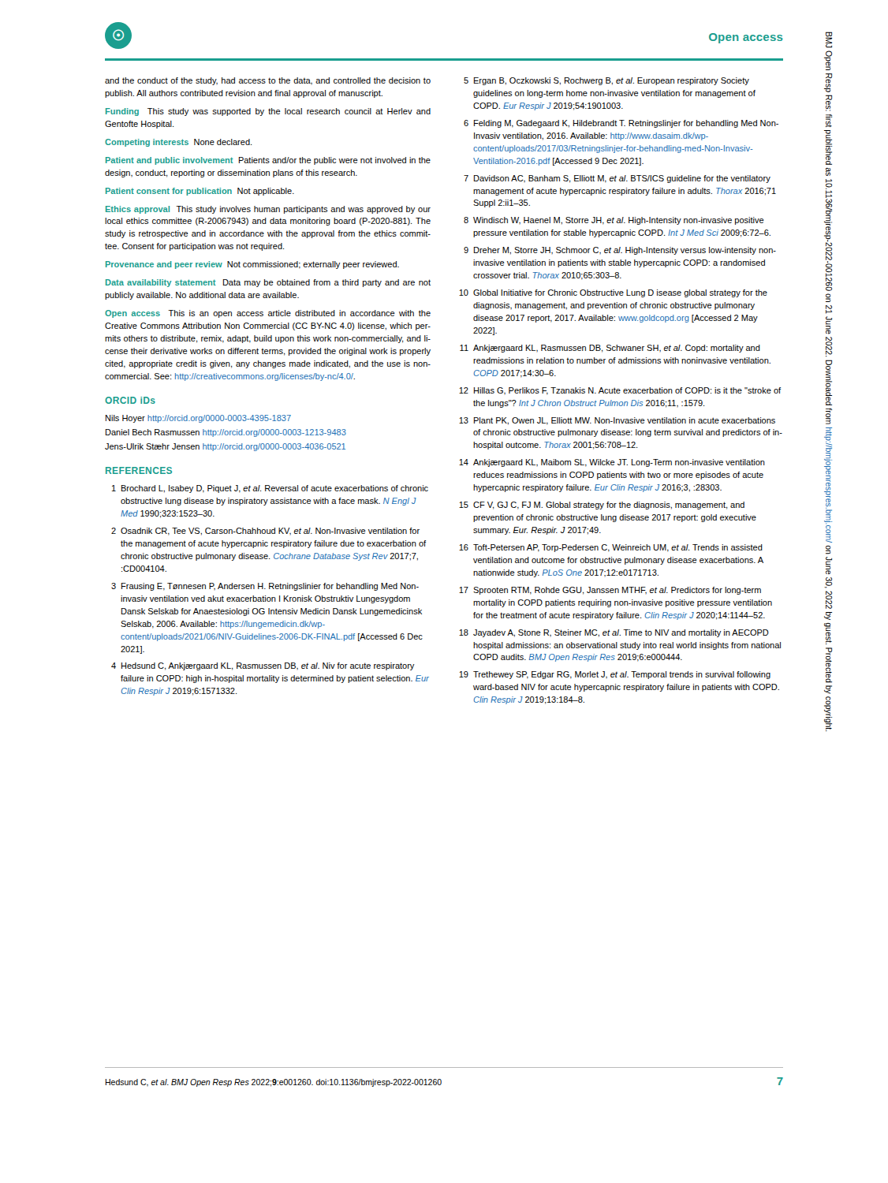☉
Open access
and the conduct of the study, had access to the data, and controlled the decision to publish. All authors contributed revision and final approval of manuscript.
Funding This study was supported by the local research council at Herlev and Gentofte Hospital.
Competing interests None declared.
Patient and public involvement Patients and/or the public were not involved in the design, conduct, reporting or dissemination plans of this research.
Patient consent for publication Not applicable.
Ethics approval This study involves human participants and was approved by our local ethics committee (R-20067943) and data monitoring board (P-2020-881). The study is retrospective and in accordance with the approval from the ethics committee. Consent for participation was not required.
Provenance and peer review Not commissioned; externally peer reviewed.
Data availability statement Data may be obtained from a third party and are not publicly available. No additional data are available.
Open access This is an open access article distributed in accordance with the Creative Commons Attribution Non Commercial (CC BY-NC 4.0) license, which permits others to distribute, remix, adapt, build upon this work non-commercially, and license their derivative works on different terms, provided the original work is properly cited, appropriate credit is given, any changes made indicated, and the use is non-commercial. See: http://creativecommons.org/licenses/by-nc/4.0/.
ORCID iDs
Nils Hoyer http://orcid.org/0000-0003-4395-1837
Daniel Bech Rasmussen http://orcid.org/0000-0003-1213-9483
Jens-Ulrik Stæhr Jensen http://orcid.org/0000-0003-4036-0521
REFERENCES
Brochard L, Isabey D, Piquet J, et al. Reversal of acute exacerbations of chronic obstructive lung disease by inspiratory assistance with a face mask. N Engl J Med 1990;323:1523–30.
Osadnik CR, Tee VS, Carson-Chahhoud KV, et al. Non-Invasive ventilation for the management of acute hypercapnic respiratory failure due to exacerbation of chronic obstructive pulmonary disease. Cochrane Database Syst Rev 2017;7, :CD004104.
Frausing E, Tønnesen P, Andersen H. Retningslinier for behandling Med Non-invasiv ventilation ved akut exacerbation I Kronisk Obstruktiv Lungesygdom Dansk Selskab for Anaestesiologi OG Intensiv Medicin Dansk Lungemedicinsk Selskab, 2006. Available: https://lungemedicin.dk/wp-content/uploads/2021/06/NIV-Guidelines-2006-DK-FINAL.pdf [Accessed 6 Dec 2021].
Hedsund C, Ankjærgaard KL, Rasmussen DB, et al. Niv for acute respiratory failure in COPD: high in-hospital mortality is determined by patient selection. Eur Clin Respir J 2019;6:1571332.
Ergan B, Oczkowski S, Rochwerg B, et al. European respiratory Society guidelines on long-term home non-invasive ventilation for management of COPD. Eur Respir J 2019;54:1901003.
Felding M, Gadegaard K, Hildebrandt T. Retningslinjer for behandling Med Non-Invasiv ventilation, 2016. Available: http://www.dasaim.dk/wp-content/uploads/2017/03/Retningslinjer-for-behandling-med-Non-Invasiv-Ventilation-2016.pdf [Accessed 9 Dec 2021].
Davidson AC, Banham S, Elliott M, et al. BTS/ICS guideline for the ventilatory management of acute hypercapnic respiratory failure in adults. Thorax 2016;71 Suppl 2:ii1–35.
Windisch W, Haenel M, Storre JH, et al. High-Intensity non-invasive positive pressure ventilation for stable hypercapnic COPD. Int J Med Sci 2009;6:72–6.
Dreher M, Storre JH, Schmoor C, et al. High-Intensity versus low-intensity non-invasive ventilation in patients with stable hypercapnic COPD: a randomised crossover trial. Thorax 2010;65:303–8.
Global Initiative for Chronic Obstructive Lung D isease global strategy for the diagnosis, management, and prevention of chronic obstructive pulmonary disease 2017 report, 2017. Available: www.goldcopd.org [Accessed 2 May 2022].
Ankjærgaard KL, Rasmussen DB, Schwaner SH, et al. Copd: mortality and readmissions in relation to number of admissions with noninvasive ventilation. COPD 2017;14:30–6.
Hillas G, Perlikos F, Tzanakis N. Acute exacerbation of COPD: is it the "stroke of the lungs"? Int J Chron Obstruct Pulmon Dis 2016;11, :1579.
Plant PK, Owen JL, Elliott MW. Non-Invasive ventilation in acute exacerbations of chronic obstructive pulmonary disease: long term survival and predictors of in-hospital outcome. Thorax 2001;56:708–12.
Ankjærgaard KL, Maibom SL, Wilcke JT. Long-Term non-invasive ventilation reduces readmissions in COPD patients with two or more episodes of acute hypercapnic respiratory failure. Eur Clin Respir J 2016;3, :28303.
CF V, GJ C, FJ M. Global strategy for the diagnosis, management, and prevention of chronic obstructive lung disease 2017 report: gold executive summary. Eur. Respir. J 2017;49.
Toft-Petersen AP, Torp-Pedersen C, Weinreich UM, et al. Trends in assisted ventilation and outcome for obstructive pulmonary disease exacerbations. A nationwide study. PLoS One 2017;12:e0171713.
Sprooten RTM, Rohde GGU, Janssen MTHF, et al. Predictors for long-term mortality in COPD patients requiring non-invasive positive pressure ventilation for the treatment of acute respiratory failure. Clin Respir J 2020;14:1144–52.
Jayadev A, Stone R, Steiner MC, et al. Time to NIV and mortality in AECOPD hospital admissions: an observational study into real world insights from national COPD audits. BMJ Open Respir Res 2019;6:e000444.
Trethewey SP, Edgar RG, Morlet J, et al. Temporal trends in survival following ward-based NIV for acute hypercapnic respiratory failure in patients with COPD. Clin Respir J 2019;13:184–8.
BMJ Open Resp Res: first published as 10.1136/bmjresp-2022-001260 on 21 June 2022. Downloaded from http://bmjopenrespres.bmj.com/ on June 30, 2022 by guest. Protected by copyright.
Hedsund C, et al. BMJ Open Resp Res 2022;9:e001260. doi:10.1136/bmjresp-2022-001260
7